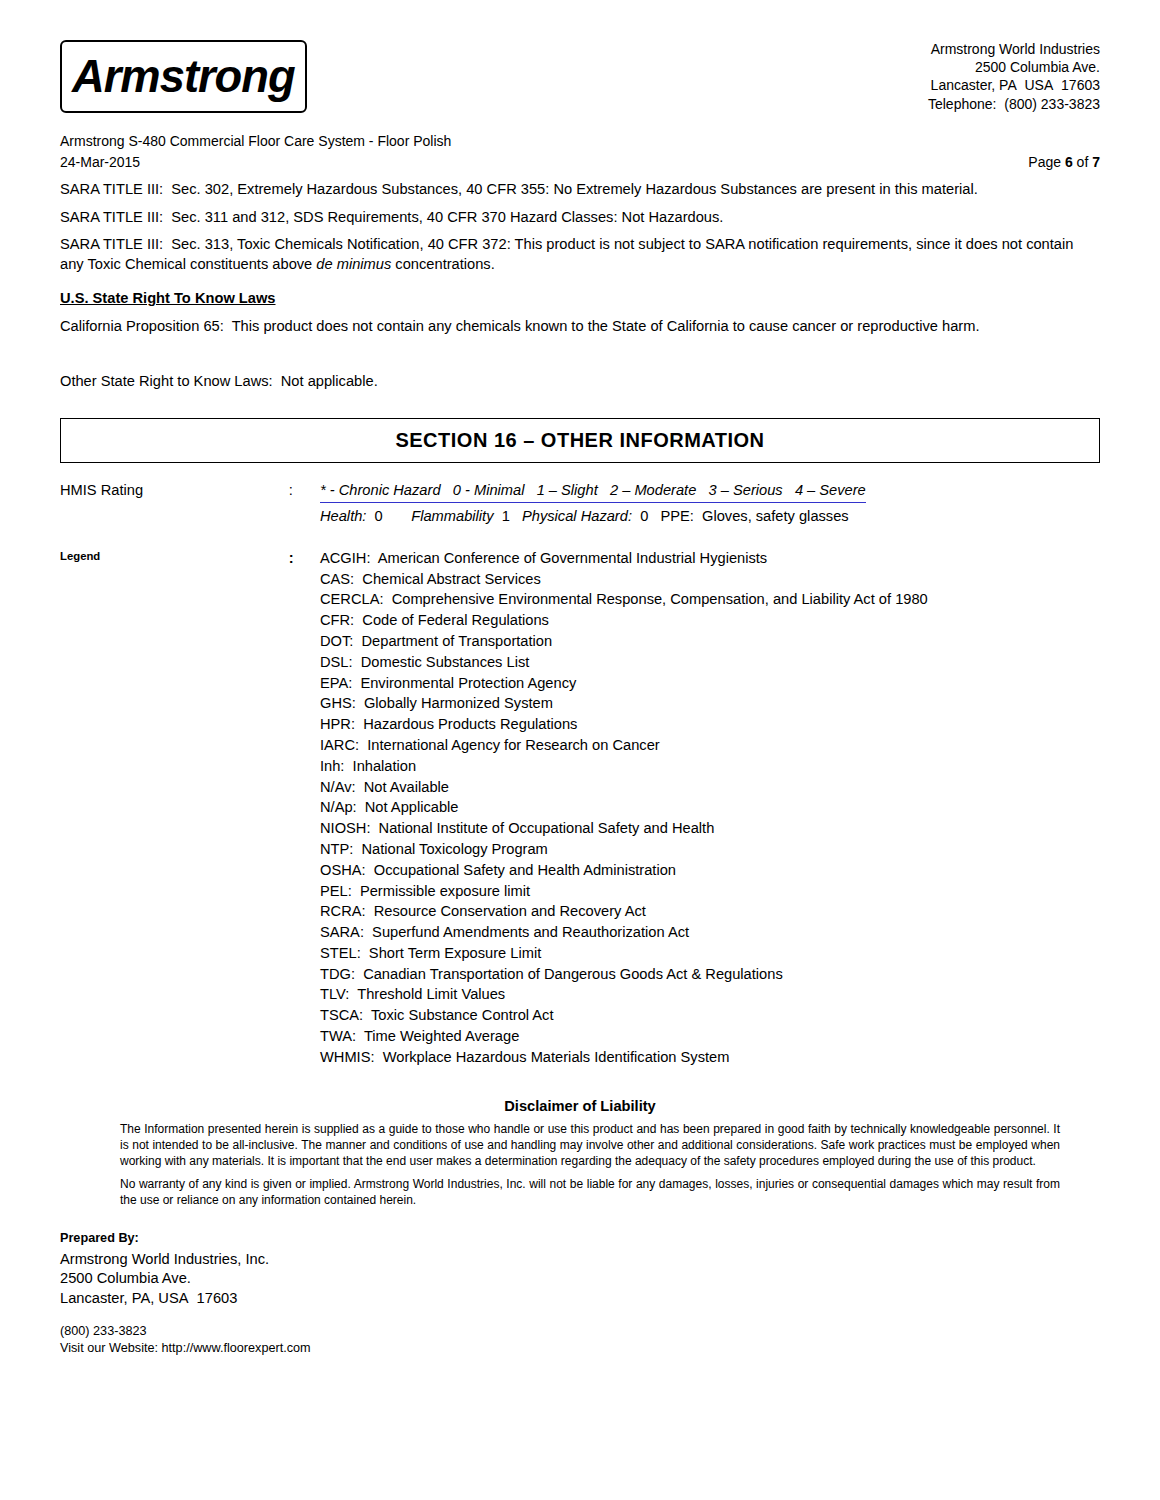Armstrong
Armstrong World Industries
2500 Columbia Ave.
Lancaster, PA USA 17603
Telephone: (800) 233-3823
Armstrong S-480 Commercial Floor Care System - Floor Polish
24-Mar-2015
Page 6 of 7
SARA TITLE III: Sec. 302, Extremely Hazardous Substances, 40 CFR 355: No Extremely Hazardous Substances are present in this material.
SARA TITLE III: Sec. 311 and 312, SDS Requirements, 40 CFR 370 Hazard Classes: Not Hazardous.
SARA TITLE III: Sec. 313, Toxic Chemicals Notification, 40 CFR 372: This product is not subject to SARA notification requirements, since it does not contain any Toxic Chemical constituents above de minimus concentrations.
U.S. State Right To Know Laws
California Proposition 65: This product does not contain any chemicals known to the State of California to cause cancer or reproductive harm.
Other State Right to Know Laws: Not applicable.
SECTION 16 – OTHER INFORMATION
| HMIS Rating | : | * - Chronic Hazard 0 - Minimal 1 – Slight 2 – Moderate 3 – Serious 4 – Severe Health: 0 Flammability 1 Physical Hazard: 0 PPE: Gloves, safety glasses |
| Legend | : | ACGIH: American Conference of Governmental Industrial Hygienists CAS: Chemical Abstract Services CERCLA: Comprehensive Environmental Response, Compensation, and Liability Act of 1980 CFR: Code of Federal Regulations DOT: Department of Transportation DSL: Domestic Substances List EPA: Environmental Protection Agency GHS: Globally Harmonized System HPR: Hazardous Products Regulations IARC: International Agency for Research on Cancer Inh: Inhalation N/Av: Not Available N/Ap: Not Applicable NIOSH: National Institute of Occupational Safety and Health NTP: National Toxicology Program OSHA: Occupational Safety and Health Administration PEL: Permissible exposure limit RCRA: Resource Conservation and Recovery Act SARA: Superfund Amendments and Reauthorization Act STEL: Short Term Exposure Limit TDG: Canadian Transportation of Dangerous Goods Act & Regulations TLV: Threshold Limit Values TSCA: Toxic Substance Control Act TWA: Time Weighted Average WHMIS: Workplace Hazardous Materials Identification System |
Disclaimer of Liability
The Information presented herein is supplied as a guide to those who handle or use this product and has been prepared in good faith by technically knowledgeable personnel. It is not intended to be all-inclusive. The manner and conditions of use and handling may involve other and additional considerations. Safe work practices must be employed when working with any materials. It is important that the end user makes a determination regarding the adequacy of the safety procedures employed during the use of this product.
No warranty of any kind is given or implied. Armstrong World Industries, Inc. will not be liable for any damages, losses, injuries or consequential damages which may result from the use or reliance on any information contained herein.
Prepared By:
Armstrong World Industries, Inc.
2500 Columbia Ave.
Lancaster, PA, USA 17603
(800) 233-3823
Visit our Website: http://www.floorexpert.com